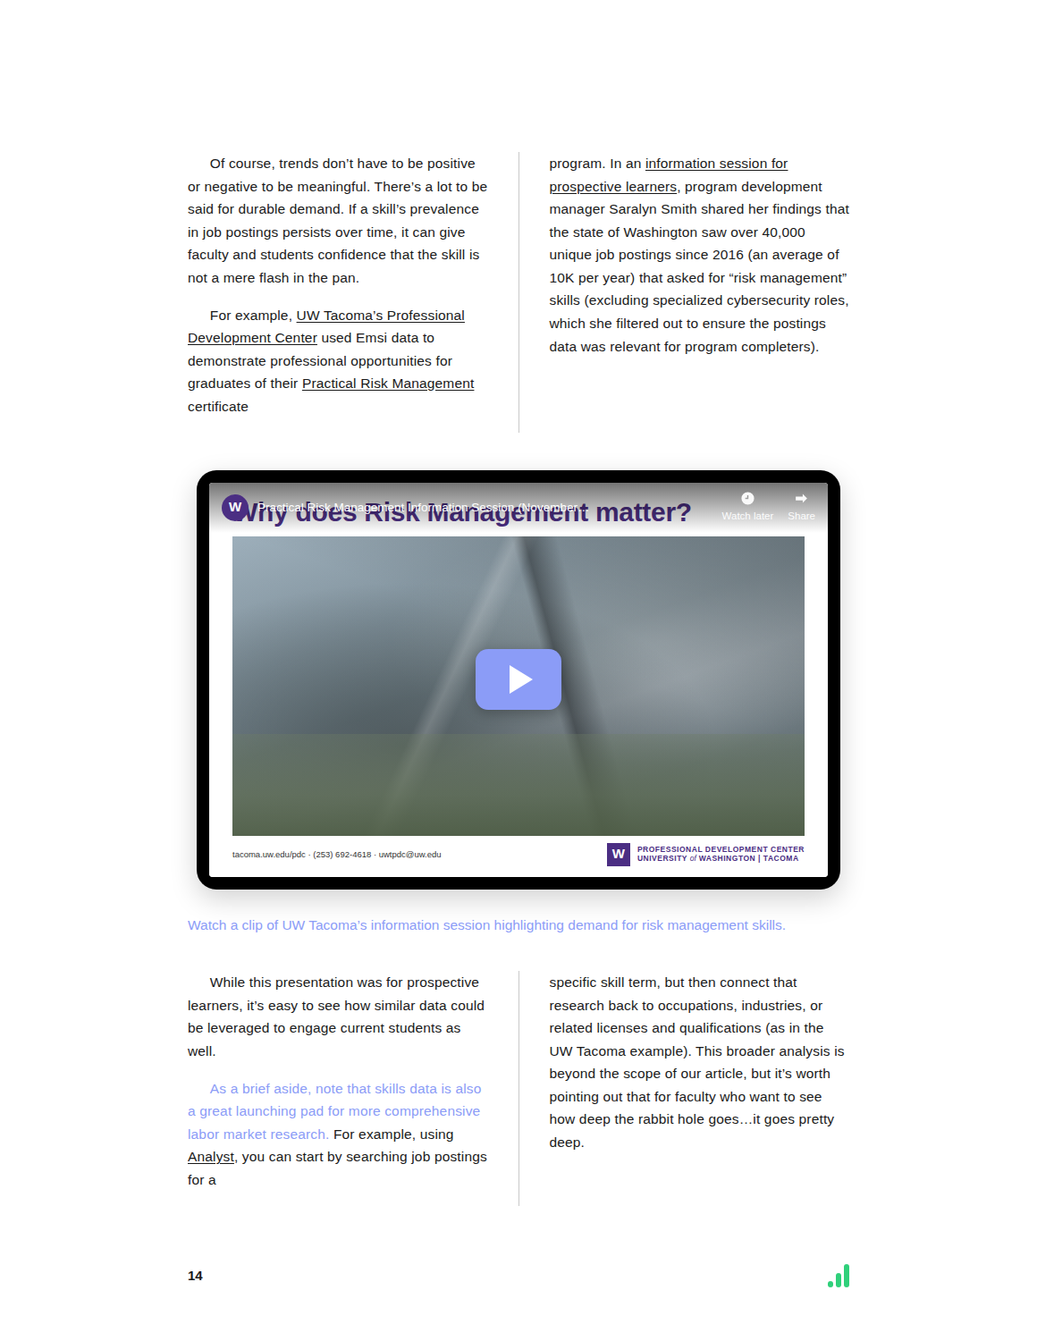Of course, trends don’t have to be positive or negative to be meaningful. There’s a lot to be said for durable demand. If a skill’s prevalence in job postings persists over time, it can give faculty and students confidence that the skill is not a mere flash in the pan.
For example, UW Tacoma’s Professional Development Center used Emsi data to demonstrate professional opportunities for graduates of their Practical Risk Management certificate
program. In an information session for prospective learners, program development manager Saralyn Smith shared her findings that the state of Washington saw over 40,000 unique job postings since 2016 (an average of 10K per year) that asked for “risk management” skills (excluding specialized cybersecurity roles, which she filtered out to ensure the postings data was relevant for program completers).
Why does Risk Management matter?
tacoma.uw.edu/pdc · (253) 692-4618 · uwtpdc@uw.edu W Professional Development Center
University of Washington | Tacoma
W Practical Risk Management Information Session (November… Watch later Share
Watch a clip of UW Tacoma’s information session highlighting demand for risk management skills.
While this presentation was for prospective learners, it’s easy to see how similar data could be leveraged to engage current students as well.
As a brief aside, note that skills data is also a great launching pad for more comprehensive labor market research. For example, using Analyst, you can start by searching job postings for a
specific skill term, but then connect that research back to occupations, industries, or related licenses and qualifications (as in the UW Tacoma example). This broader analysis is beyond the scope of our article, but it’s worth pointing out that for faculty who want to see how deep the rabbit hole goes…it goes pretty deep.
14